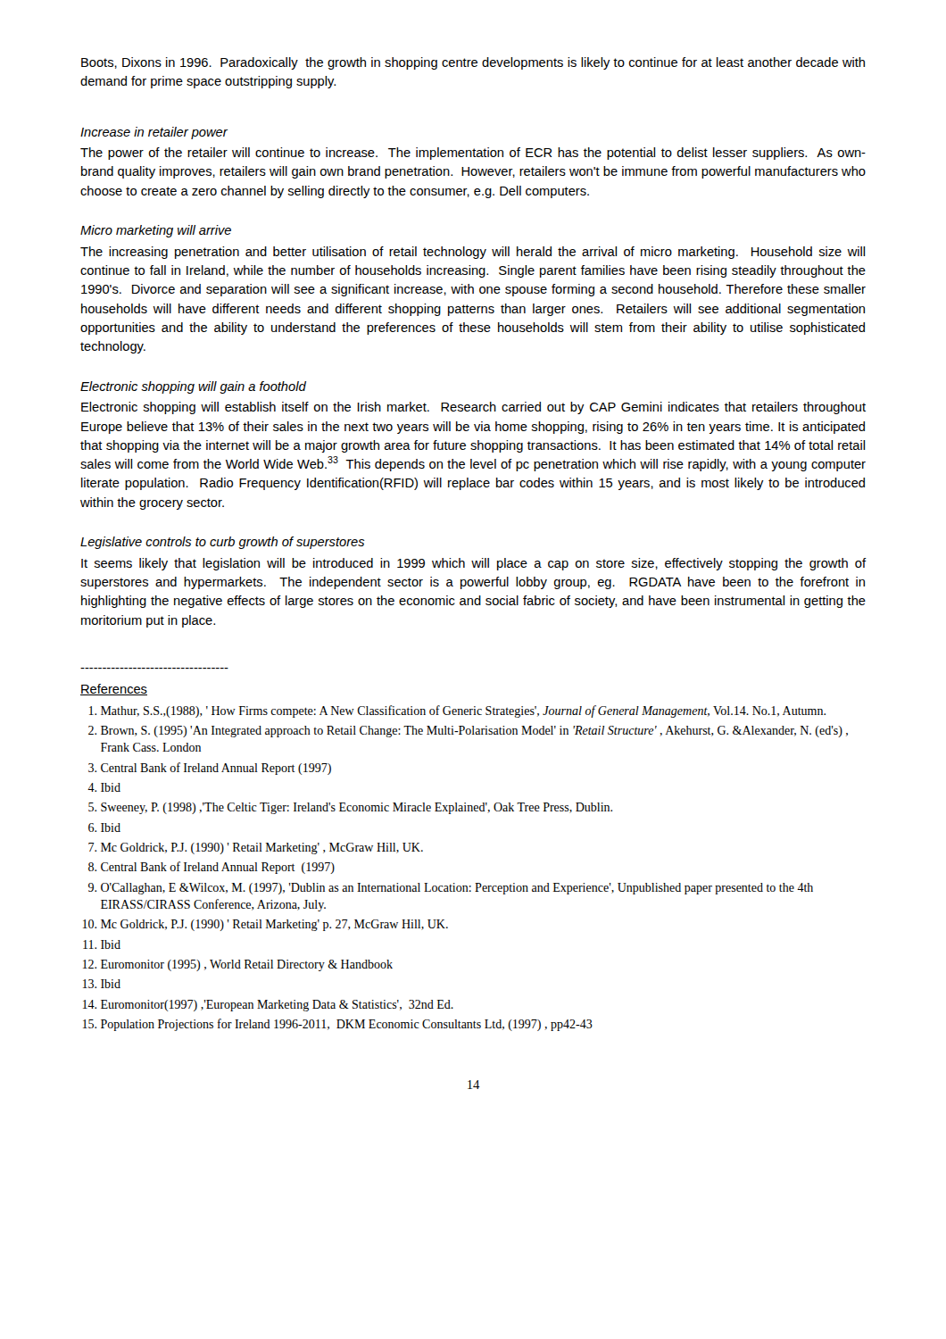Boots, Dixons in 1996. Paradoxically the growth in shopping centre developments is likely to continue for at least another decade with demand for prime space outstripping supply.
Increase in retailer power
The power of the retailer will continue to increase. The implementation of ECR has the potential to delist lesser suppliers. As own-brand quality improves, retailers will gain own brand penetration. However, retailers won't be immune from powerful manufacturers who choose to create a zero channel by selling directly to the consumer, e.g. Dell computers.
Micro marketing will arrive
The increasing penetration and better utilisation of retail technology will herald the arrival of micro marketing. Household size will continue to fall in Ireland, while the number of households increasing. Single parent families have been rising steadily throughout the 1990's. Divorce and separation will see a significant increase, with one spouse forming a second household. Therefore these smaller households will have different needs and different shopping patterns than larger ones. Retailers will see additional segmentation opportunities and the ability to understand the preferences of these households will stem from their ability to utilise sophisticated technology.
Electronic shopping will gain a foothold
Electronic shopping will establish itself on the Irish market. Research carried out by CAP Gemini indicates that retailers throughout Europe believe that 13% of their sales in the next two years will be via home shopping, rising to 26% in ten years time. It is anticipated that shopping via the internet will be a major growth area for future shopping transactions. It has been estimated that 14% of total retail sales will come from the World Wide Web.33 This depends on the level of pc penetration which will rise rapidly, with a young computer literate population. Radio Frequency Identification(RFID) will replace bar codes within 15 years, and is most likely to be introduced within the grocery sector.
Legislative controls to curb growth of superstores
It seems likely that legislation will be introduced in 1999 which will place a cap on store size, effectively stopping the growth of superstores and hypermarkets. The independent sector is a powerful lobby group, eg. RGDATA have been to the forefront in highlighting the negative effects of large stores on the economic and social fabric of society, and have been instrumental in getting the moritorium put in place.
----------------------------------
References
Mathur, S.S.,(1988), ' How Firms compete: A New Classification of Generic Strategies', Journal of General Management, Vol.14. No.1, Autumn.
Brown, S. (1995) 'An Integrated approach to Retail Change: The Multi-Polarisation Model' in 'Retail Structure' , Akehurst, G. &Alexander, N. (ed's) , Frank Cass. London
Central Bank of Ireland Annual Report (1997)
Ibid
Sweeney, P. (1998) ,'The Celtic Tiger: Ireland's Economic Miracle Explained', Oak Tree Press, Dublin.
Ibid
Mc Goldrick, P.J. (1990) ' Retail Marketing' , McGraw Hill, UK.
Central Bank of Ireland Annual Report (1997)
O'Callaghan, E &Wilcox, M. (1997), 'Dublin as an International Location: Perception and Experience', Unpublished paper presented to the 4th EIRASS/CIRASS Conference, Arizona, July.
Mc Goldrick, P.J. (1990) ' Retail Marketing' p. 27, McGraw Hill, UK.
Ibid
Euromonitor (1995) , World Retail Directory & Handbook
Ibid
Euromonitor(1997) ,'European Marketing Data & Statistics', 32nd Ed.
Population Projections for Ireland 1996-2011, DKM Economic Consultants Ltd, (1997) , pp42-43
14